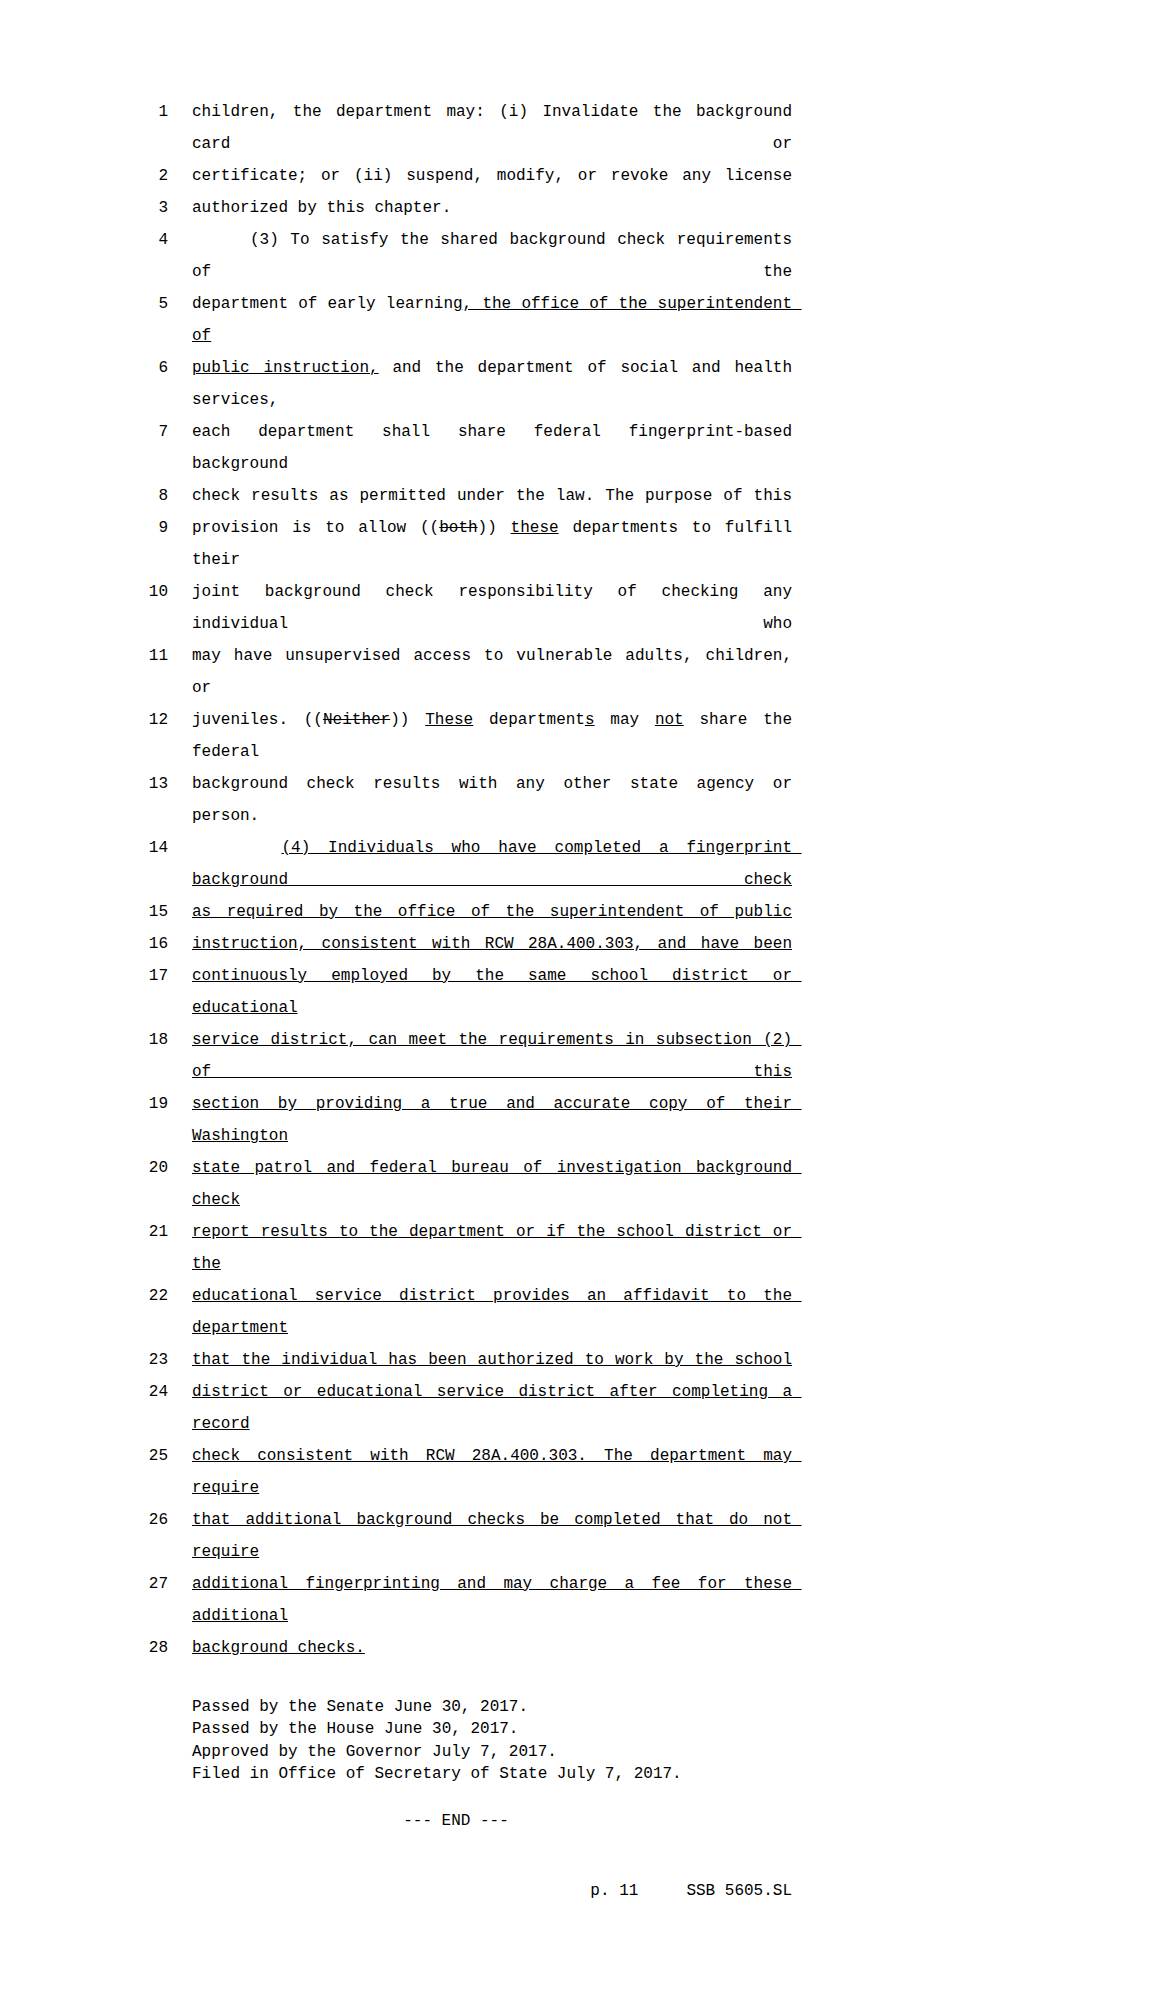1 children, the department may: (i) Invalidate the background card or
2 certificate; or (ii) suspend, modify, or revoke any license
3 authorized by this chapter.
4 (3) To satisfy the shared background check requirements of the
5 department of early learning, the office of the superintendent of
6 public instruction, and the department of social and health services,
7 each department shall share federal fingerprint-based background
8 check results as permitted under the law. The purpose of this
9 provision is to allow ((both)) these departments to fulfill their
10 joint background check responsibility of checking any individual who
11 may have unsupervised access to vulnerable adults, children, or
12 juveniles. ((Neither)) These departments may not share the federal
13 background check results with any other state agency or person.
14 (4) Individuals who have completed a fingerprint background check
15 as required by the office of the superintendent of public
16 instruction, consistent with RCW 28A.400.303, and have been
17 continuously employed by the same school district or educational
18 service district, can meet the requirements in subsection (2) of this
19 section by providing a true and accurate copy of their Washington
20 state patrol and federal bureau of investigation background check
21 report results to the department or if the school district or the
22 educational service district provides an affidavit to the department
23 that the individual has been authorized to work by the school
24 district or educational service district after completing a record
25 check consistent with RCW 28A.400.303. The department may require
26 that additional background checks be completed that do not require
27 additional fingerprinting and may charge a fee for these additional
28 background checks.
Passed by the Senate June 30, 2017. Passed by the House June 30, 2017. Approved by the Governor July 7, 2017. Filed in Office of Secretary of State July 7, 2017.
--- END ---
p. 11 SSB 5605.SL